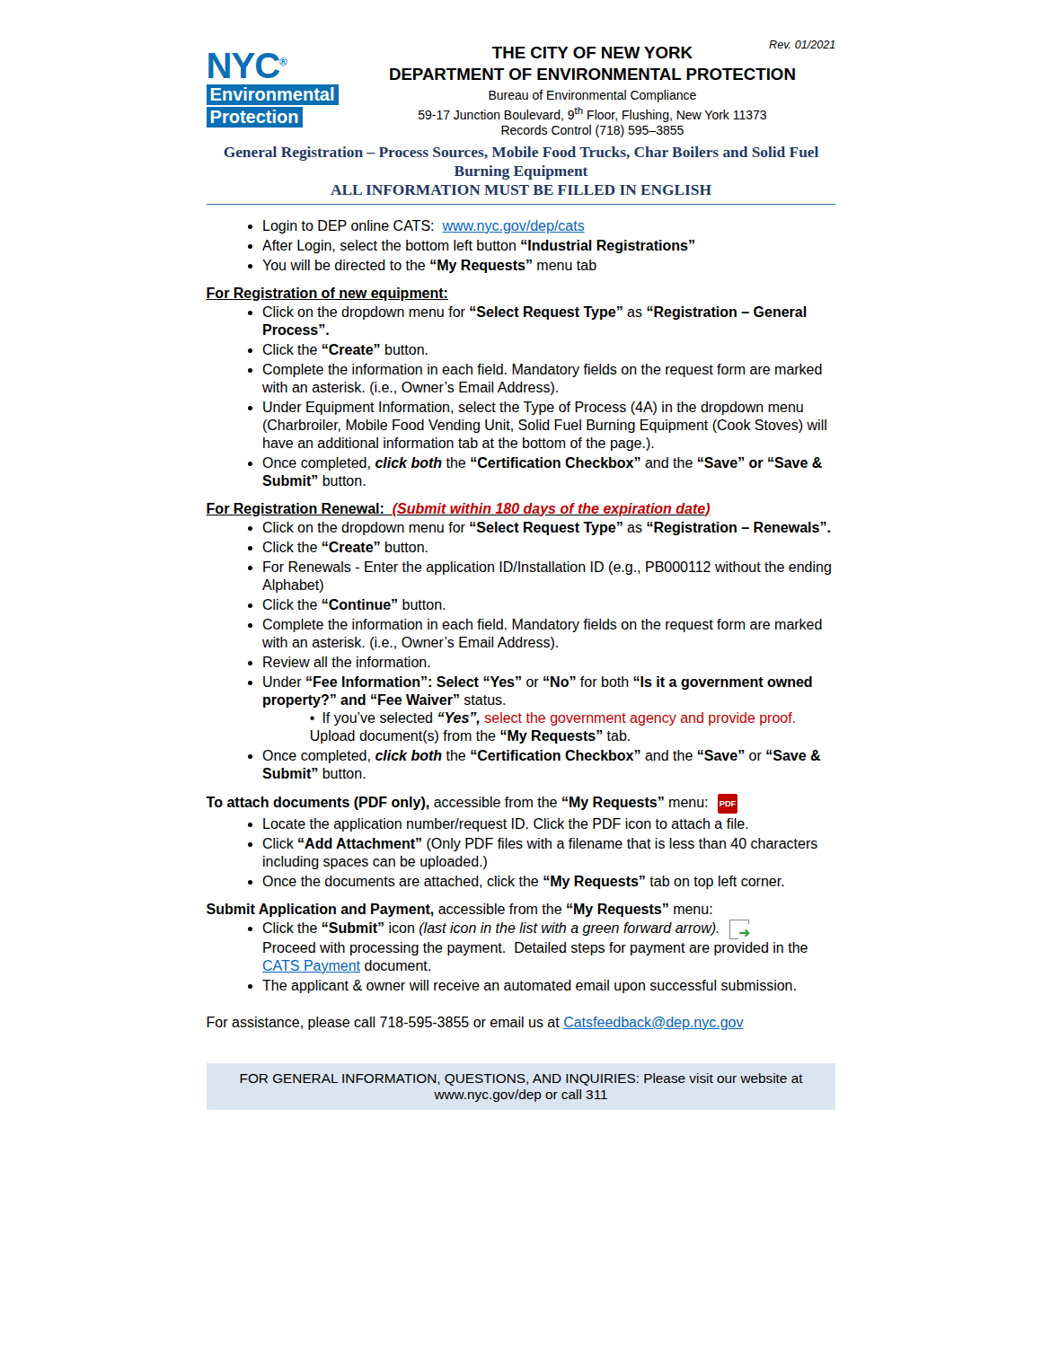Rev. 01/2021
NYC®
Environmental
Protection
THE CITY OF NEW YORK
DEPARTMENT OF ENVIRONMENTAL PROTECTION
Bureau of Environmental Compliance
59-17 Junction Boulevard, 9th Floor, Flushing, New York 11373
Records Control (718) 595–3855
General Registration – Process Sources, Mobile Food Trucks, Char Boilers and Solid Fuel Burning Equipment ALL INFORMATION MUST BE FILLED IN ENGLISH
Login to DEP online CATS: www.nyc.gov/dep/cats
After Login, select the bottom left button “Industrial Registrations”
You will be directed to the “My Requests” menu tab
For Registration of new equipment:
Click on the dropdown menu for “Select Request Type” as “Registration – General Process”.
Click the “Create” button.
Complete the information in each field. Mandatory fields on the request form are marked with an asterisk. (i.e., Owner’s Email Address).
Under Equipment Information, select the Type of Process (4A) in the dropdown menu (Charbroiler, Mobile Food Vending Unit, Solid Fuel Burning Equipment (Cook Stoves) will have an additional information tab at the bottom of the page.).
Once completed, click both the “Certification Checkbox” and the “Save” or “Save & Submit” button.
For Registration Renewal: (Submit within 180 days of the expiration date)
Click on the dropdown menu for “Select Request Type” as “Registration – Renewals”.
Click the “Create” button.
For Renewals - Enter the application ID/Installation ID (e.g., PB000112 without the ending Alphabet)
Click the “Continue” button.
Complete the information in each field. Mandatory fields on the request form are marked with an asterisk. (i.e., Owner’s Email Address).
Review all the information.
Under “Fee Information”: Select “Yes” or “No” for both “Is it a government owned property?” and “Fee Waiver” status.
If you’ve selected “Yes”, select the government agency and provide proof. Upload document(s) from the “My Requests” tab.
Once completed, click both the “Certification Checkbox” and the “Save” or “Save & Submit” button.
To attach documents (PDF only), accessible from the “My Requests” menu: PDF
Locate the application number/request ID. Click the PDF icon to attach a file.
Click “Add Attachment” (Only PDF files with a filename that is less than 40 characters including spaces can be uploaded.)
Once the documents are attached, click the “My Requests” tab on top left corner.
Submit Application and Payment, accessible from the “My Requests” menu:
Click the “Submit” icon (last icon in the list with a green forward arrow).
Proceed with processing the payment. Detailed steps for payment are provided in the CATS Payment document.
The applicant & owner will receive an automated email upon successful submission.
For assistance, please call 718-595-3855 or email us at Catsfeedback@dep.nyc.gov
FOR GENERAL INFORMATION, QUESTIONS, AND INQUIRIES: Please visit our website at www.nyc.gov/dep or call 311